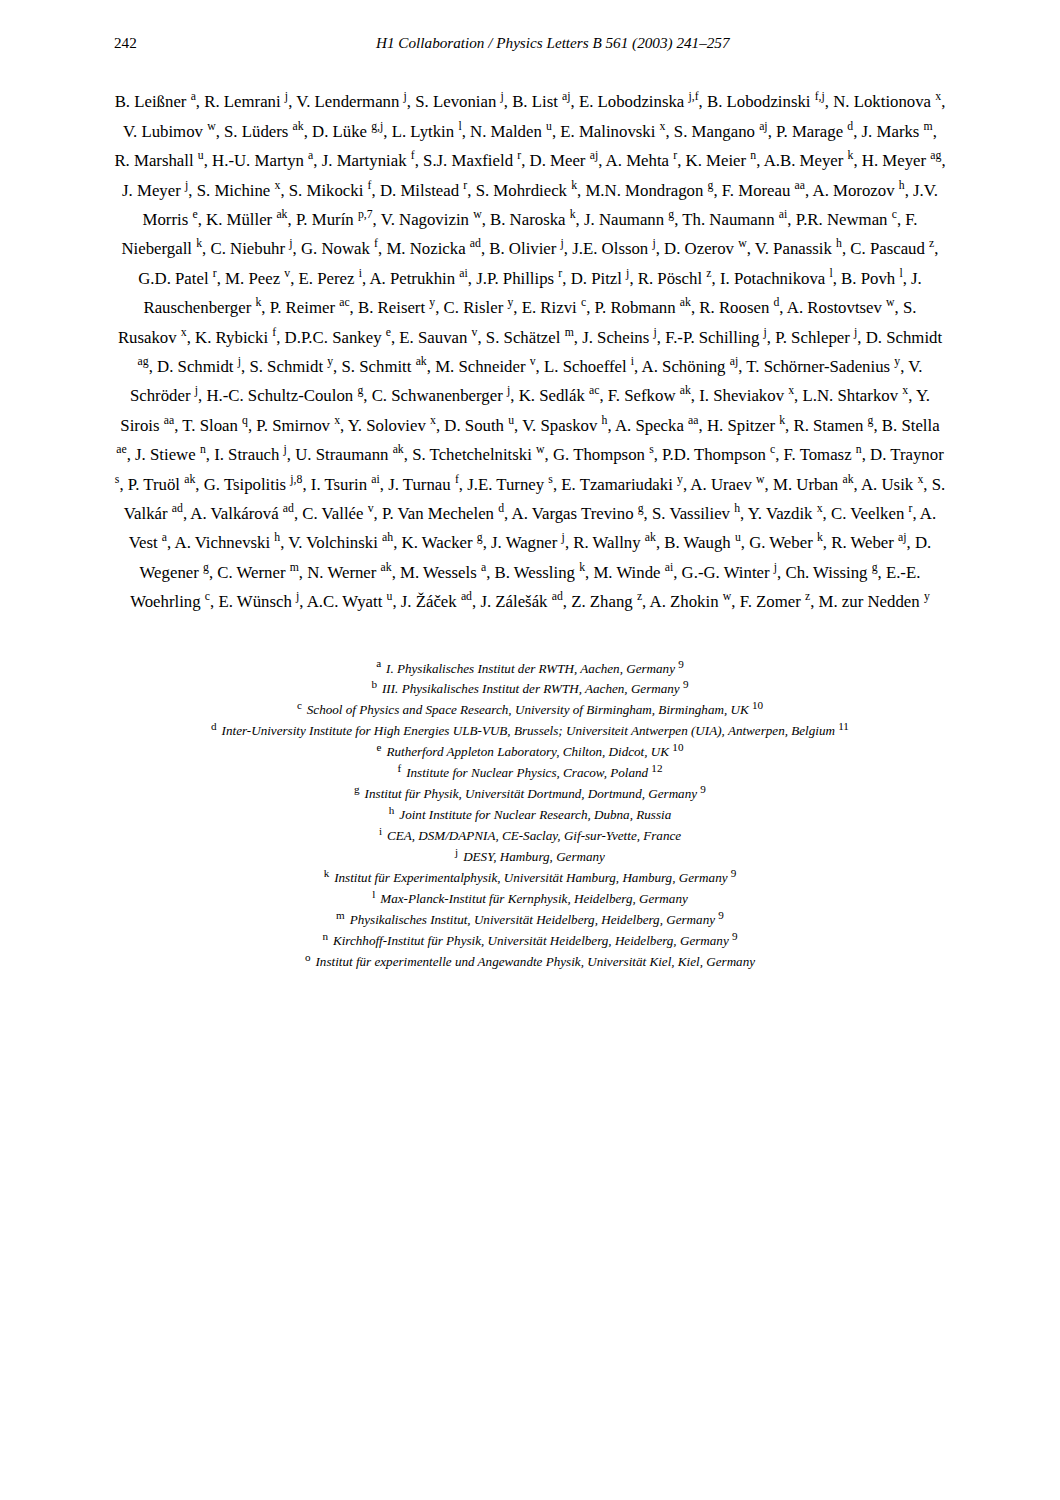242 H1 Collaboration / Physics Letters B 561 (2003) 241–257
B. Leißner a, R. Lemrani j, V. Lendermann j, S. Levonian j, B. List aj, E. Lobodzinska j,f, B. Lobodzinski f,j, N. Loktionova x, V. Lubimov w, S. Lüders ak, D. Lüke g,j, L. Lytkin l, N. Malden u, E. Malinovski x, S. Mangano aj, P. Marage d, J. Marks m, R. Marshall u, H.-U. Martyn a, J. Martyniak f, S.J. Maxfield r, D. Meer aj, A. Mehta r, K. Meier n, A.B. Meyer k, H. Meyer ag, J. Meyer j, S. Michine x, S. Mikocki f, D. Milstead r, S. Mohrdieck k, M.N. Mondragon g, F. Moreau aa, A. Morozov h, J.V. Morris e, K. Müller ak, P. Murín p,7, V. Nagovizin w, B. Naroska k, J. Naumann g, Th. Naumann ai, P.R. Newman c, F. Niebergall k, C. Niebuhr j, G. Nowak f, M. Nozicka ad, B. Olivier j, J.E. Olsson j, D. Ozerov w, V. Panassik h, C. Pascaud z, G.D. Patel r, M. Peez v, E. Perez i, A. Petrukhin ai, J.P. Phillips r, D. Pitzl j, R. Pöschl z, I. Potachnikova l, B. Povh l, J. Rauschenberger k, P. Reimer ac, B. Reisert y, C. Risler y, E. Rizvi c, P. Robmann ak, R. Roosen d, A. Rostovtsev w, S. Rusakov x, K. Rybicki f, D.P.C. Sankey e, E. Sauvan v, S. Schätzel m, J. Scheins j, F.-P. Schilling j, P. Schleper j, D. Schmidt ag, D. Schmidt j, S. Schmidt y, S. Schmitt ak, M. Schneider v, L. Schoeffel i, A. Schöning aj, T. Schörner-Sadenius y, V. Schröder j, H.-C. Schultz-Coulon g, C. Schwanenberger j, K. Sedlák ac, F. Sefkow ak, I. Sheviakov x, L.N. Shtarkov x, Y. Sirois aa, T. Sloan q, P. Smirnov x, Y. Soloviev x, D. South u, V. Spaskov h, A. Specka aa, H. Spitzer k, R. Stamen g, B. Stella ae, J. Stiewe n, I. Strauch j, U. Straumann ak, S. Tchetchelnitski w, G. Thompson s, P.D. Thompson c, F. Tomasz n, D. Traynor s, P. Truöl ak, G. Tsipolitis j,8, I. Tsurin ai, J. Turnau f, J.E. Turney s, E. Tzamariudaki y, A. Uraev w, M. Urban ak, A. Usik x, S. Valkár ad, A. Valkárová ad, C. Vallée v, P. Van Mechelen d, A. Vargas Trevino g, S. Vassiliev h, Y. Vazdik x, C. Veelken r, A. Vest a, A. Vichnevski h, V. Volchinski ah, K. Wacker g, J. Wagner j, R. Wallny ak, B. Waugh u, G. Weber k, R. Weber aj, D. Wegener g, C. Werner m, N. Werner ak, M. Wessels a, B. Wessling k, M. Winde ai, G.-G. Winter j, Ch. Wissing g, E.-E. Woehrling c, E. Wünsch j, A.C. Wyatt u, J. Žáček ad, J. Zálešák ad, Z. Zhang z, A. Zhokin w, F. Zomer z, M. zur Nedden y
a I. Physikalisches Institut der RWTH, Aachen, Germany 9
b III. Physikalisches Institut der RWTH, Aachen, Germany 9
c School of Physics and Space Research, University of Birmingham, Birmingham, UK 10
d Inter-University Institute for High Energies ULB-VUB, Brussels; Universiteit Antwerpen (UIA), Antwerpen, Belgium 11
e Rutherford Appleton Laboratory, Chilton, Didcot, UK 10
f Institute for Nuclear Physics, Cracow, Poland 12
g Institut für Physik, Universität Dortmund, Dortmund, Germany 9
h Joint Institute for Nuclear Research, Dubna, Russia
i CEA, DSM/DAPNIA, CE-Saclay, Gif-sur-Yvette, France
j DESY, Hamburg, Germany
k Institut für Experimentalphysik, Universität Hamburg, Hamburg, Germany 9
l Max-Planck-Institut für Kernphysik, Heidelberg, Germany
m Physikalisches Institut, Universität Heidelberg, Heidelberg, Germany 9
n Kirchhoff-Institut für Physik, Universität Heidelberg, Heidelberg, Germany 9
o Institut für experimentelle und Angewandte Physik, Universität Kiel, Kiel, Germany